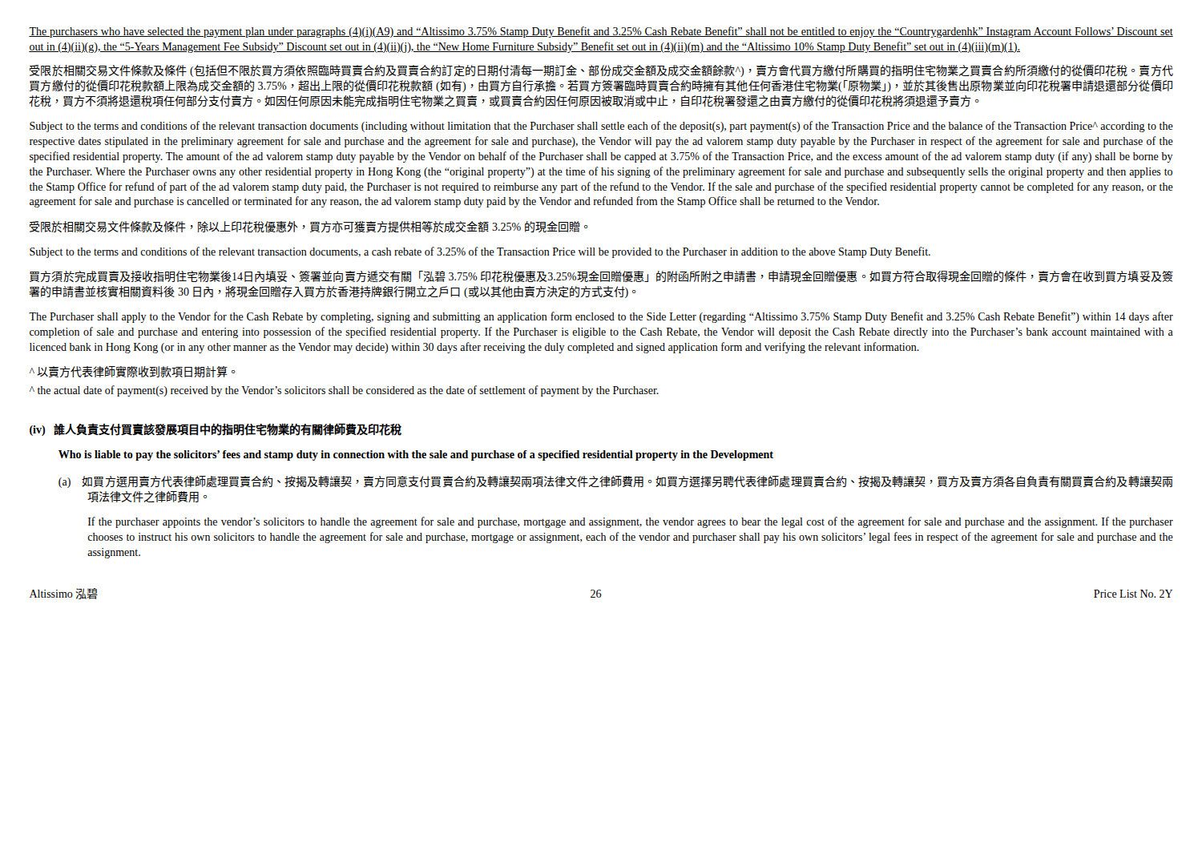The purchasers who have selected the payment plan under paragraphs (4)(i)(A9) and “Altissimo 3.75% Stamp Duty Benefit and 3.25% Cash Rebate Benefit” shall not be entitled to enjoy the “Countrygardenhk” Instagram Account Follows’ Discount set out in (4)(ii)(g), the “5-Years Management Fee Subsidy” Discount set out in (4)(ii)(j), the “New Home Furniture Subsidy” Benefit set out in (4)(ii)(m) and the “Altissimo 10% Stamp Duty Benefit” set out in (4)(iii)(m)(1).
受限於相關交易文件條款及條件 (包括但不限於買方須依照臨時買賣合約及買賣合約訂定的日期付清每一期訂金、部份成交金額及成交金額餘款^)，賣方會代買方繳付所購買的指明住宅物業之買賣合約所須繳付的從價印花稅。賣方代買方繳付的從價印花稅款額上限為成交金額的 3.75%，超出上限的從價印花稅款額 (如有)，由買方自行承擔。若買方簽署臨時買賣合約時擁有其他任何香港住宅物業(「原物業」)，並於其後售出原物業並向印花稅署申請退還部分從價印花稅，買方不須將退還稅項任何部分支付賣方。如因任何原因未能完成指明住宅物業之買賣，或買賣合約因任何原因被取消或中止，自印花稅署發還之由賣方繳付的從價印花稅將須退還予賣方。
Subject to the terms and conditions of the relevant transaction documents (including without limitation that the Purchaser shall settle each of the deposit(s), part payment(s) of the Transaction Price and the balance of the Transaction Price^ according to the respective dates stipulated in the preliminary agreement for sale and purchase and the agreement for sale and purchase), the Vendor will pay the ad valorem stamp duty payable by the Purchaser in respect of the agreement for sale and purchase of the specified residential property. The amount of the ad valorem stamp duty payable by the Vendor on behalf of the Purchaser shall be capped at 3.75% of the Transaction Price, and the excess amount of the ad valorem stamp duty (if any) shall be borne by the Purchaser. Where the Purchaser owns any other residential property in Hong Kong (the “original property”) at the time of his signing of the preliminary agreement for sale and purchase and subsequently sells the original property and then applies to the Stamp Office for refund of part of the ad valorem stamp duty paid, the Purchaser is not required to reimburse any part of the refund to the Vendor. If the sale and purchase of the specified residential property cannot be completed for any reason, or the agreement for sale and purchase is cancelled or terminated for any reason, the ad valorem stamp duty paid by the Vendor and refunded from the Stamp Office shall be returned to the Vendor.
受限於相關交易文件條款及條件，除以上印花稅優惠外，買方亦可獲賣方提供相等於成交金額 3.25% 的現金回贈。
Subject to the terms and conditions of the relevant transaction documents, a cash rebate of 3.25% of the Transaction Price will be provided to the Purchaser in addition to the above Stamp Duty Benefit.
買方須於完成買賣及接收指明住宅物業後14日內填妥、簽署並向賣方遞交有關「泓碧 3.75% 印花稅優惠及3.25%現金回贈優惠」的附函所附之申請書，申請現金回贈優惠。如買方符合取得現金回贈的條件，賣方會在收到買方填妥及簽署的申請書並核實相關資料後 30 日內，將現金回贈存入買方於香港持牌銀行開立之戶口 (或以其他由賣方決定的方式支付)。
The Purchaser shall apply to the Vendor for the Cash Rebate by completing, signing and submitting an application form enclosed to the Side Letter (regarding “Altissimo 3.75% Stamp Duty Benefit and 3.25% Cash Rebate Benefit”) within 14 days after completion of sale and purchase and entering into possession of the specified residential property. If the Purchaser is eligible to the Cash Rebate, the Vendor will deposit the Cash Rebate directly into the Purchaser’s bank account maintained with a licenced bank in Hong Kong (or in any other manner as the Vendor may decide) within 30 days after receiving the duly completed and signed application form and verifying the relevant information.
^ 以賣方代表律師實際收到款項日期計算。
^ the actual date of payment(s) received by the Vendor’s solicitors shall be considered as the date of settlement of payment by the Purchaser.
(iv) 誰人負責支付買賣該發展項目中的指明住宅物業的有關律師費及印花稅
Who is liable to pay the solicitors’ fees and stamp duty in connection with the sale and purchase of a specified residential property in the Development
(a) 如買方選用賣方代表律師處理買賣合約、按揭及轉讓契，賣方同意支付買賣合約及轉讓契兩項法律文件之律師費用。如買方選擇另聘代表律師處理買賣合約、按揭及轉讓契，買方及賣方須各自負責有關買賣合約及轉讓契兩項法律文件之律師費用。
If the purchaser appoints the vendor’s solicitors to handle the agreement for sale and purchase, mortgage and assignment, the vendor agrees to bear the legal cost of the agreement for sale and purchase and the assignment. If the purchaser chooses to instruct his own solicitors to handle the agreement for sale and purchase, mortgage or assignment, each of the vendor and purchaser shall pay his own solicitors’ legal fees in respect of the agreement for sale and purchase and the assignment.
Altissimo 泓碧
26
Price List No. 2Y